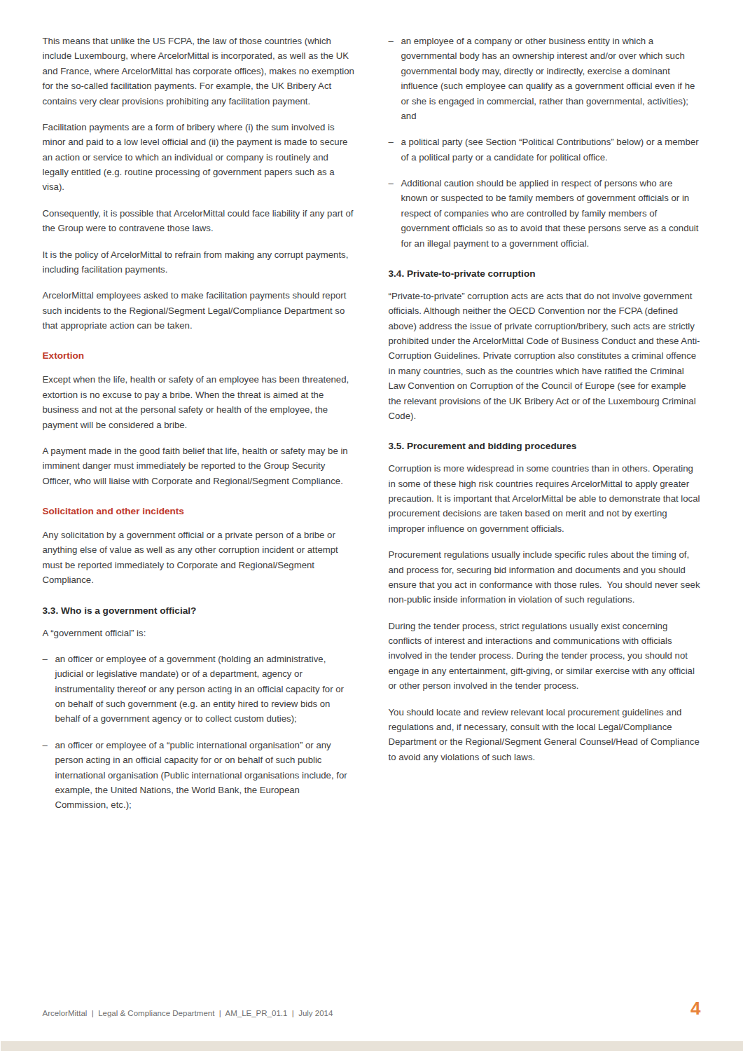This means that unlike the US FCPA, the law of those countries (which include Luxembourg, where ArcelorMittal is incorporated, as well as the UK and France, where ArcelorMittal has corporate offices), makes no exemption for the so-called facilitation payments. For example, the UK Bribery Act contains very clear provisions prohibiting any facilitation payment.
Facilitation payments are a form of bribery where (i) the sum involved is minor and paid to a low level official and (ii) the payment is made to secure an action or service to which an individual or company is routinely and legally entitled (e.g. routine processing of government papers such as a visa).
Consequently, it is possible that ArcelorMittal could face liability if any part of the Group were to contravene those laws.
It is the policy of ArcelorMittal to refrain from making any corrupt payments, including facilitation payments.
ArcelorMittal employees asked to make facilitation payments should report such incidents to the Regional/Segment Legal/Compliance Department so that appropriate action can be taken.
Extortion
Except when the life, health or safety of an employee has been threatened, extortion is no excuse to pay a bribe. When the threat is aimed at the business and not at the personal safety or health of the employee, the payment will be considered a bribe.
A payment made in the good faith belief that life, health or safety may be in imminent danger must immediately be reported to the Group Security Officer, who will liaise with Corporate and Regional/Segment Compliance.
Solicitation and other incidents
Any solicitation by a government official or a private person of a bribe or anything else of value as well as any other corruption incident or attempt must be reported immediately to Corporate and Regional/Segment Compliance.
3.3. Who is a government official?
A “government official” is:
an officer or employee of a government (holding an administrative, judicial or legislative mandate) or of a department, agency or instrumentality thereof or any person acting in an official capacity for or on behalf of such government (e.g. an entity hired to review bids on behalf of a government agency or to collect custom duties);
an officer or employee of a “public international organisation” or any person acting in an official capacity for or on behalf of such public international organisation (Public international organisations include, for example, the United Nations, the World Bank, the European Commission, etc.);
an employee of a company or other business entity in which a governmental body has an ownership interest and/or over which such governmental body may, directly or indirectly, exercise a dominant influence (such employee can qualify as a government official even if he or she is engaged in commercial, rather than governmental, activities); and
a political party (see Section “Political Contributions” below) or a member of a political party or a candidate for political office.
Additional caution should be applied in respect of persons who are known or suspected to be family members of government officials or in respect of companies who are controlled by family members of government officials so as to avoid that these persons serve as a conduit for an illegal payment to a government official.
3.4. Private-to-private corruption
“Private-to-private” corruption acts are acts that do not involve government officials. Although neither the OECD Convention nor the FCPA (defined above) address the issue of private corruption/bribery, such acts are strictly prohibited under the ArcelorMittal Code of Business Conduct and these Anti-Corruption Guidelines. Private corruption also constitutes a criminal offence in many countries, such as the countries which have ratified the Criminal Law Convention on Corruption of the Council of Europe (see for example the relevant provisions of the UK Bribery Act or of the Luxembourg Criminal Code).
3.5. Procurement and bidding procedures
Corruption is more widespread in some countries than in others. Operating in some of these high risk countries requires ArcelorMittal to apply greater precaution. It is important that ArcelorMittal be able to demonstrate that local procurement decisions are taken based on merit and not by exerting improper influence on government officials.
Procurement regulations usually include specific rules about the timing of, and process for, securing bid information and documents and you should ensure that you act in conformance with those rules. You should never seek non-public inside information in violation of such regulations.
During the tender process, strict regulations usually exist concerning conflicts of interest and interactions and communications with officials involved in the tender process. During the tender process, you should not engage in any entertainment, gift-giving, or similar exercise with any official or other person involved in the tender process.
You should locate and review relevant local procurement guidelines and regulations and, if necessary, consult with the local Legal/Compliance Department or the Regional/Segment General Counsel/Head of Compliance to avoid any violations of such laws.
ArcelorMittal | Legal & Compliance Department | AM_LE_PR_01.1 | July 2014
4